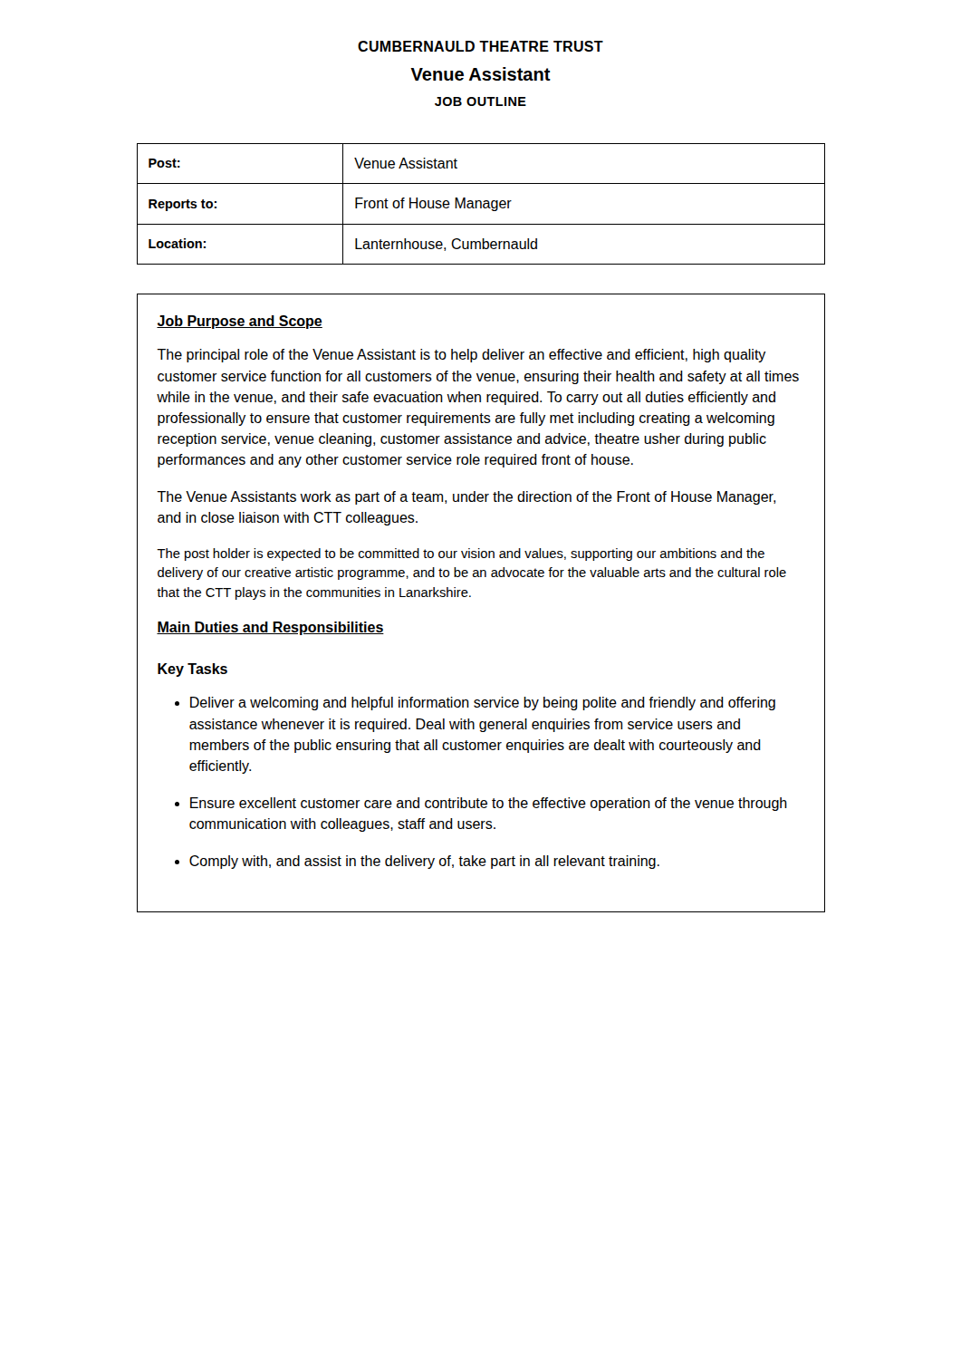CUMBERNAULD THEATRE TRUST
Venue Assistant
JOB OUTLINE
| Post: | Venue Assistant |
| Reports to: | Front of House Manager |
| Location: | Lanternhouse, Cumbernauld |
Job Purpose and Scope
The principal role of the Venue Assistant is to help deliver an effective and efficient, high quality customer service function for all customers of the venue, ensuring their health and safety at all times while in the venue, and their safe evacuation when required. To carry out all duties efficiently and professionally to ensure that customer requirements are fully met including creating a welcoming reception service, venue cleaning, customer assistance and advice, theatre usher during public performances and any other customer service role required front of house.
The Venue Assistants work as part of a team, under the direction of the Front of House Manager, and in close liaison with CTT colleagues.
The post holder is expected to be committed to our vision and values, supporting our ambitions and the delivery of our creative artistic programme, and to be an advocate for the valuable arts and the cultural role that the CTT plays in the communities in Lanarkshire.
Main Duties and Responsibilities
Key Tasks
Deliver a welcoming and helpful information service by being polite and friendly and offering assistance whenever it is required. Deal with general enquiries from service users and members of the public ensuring that all customer enquiries are dealt with courteously and efficiently.
Ensure excellent customer care and contribute to the effective operation of the venue through communication with colleagues, staff and users.
Comply with, and assist in the delivery of, take part in all relevant training.